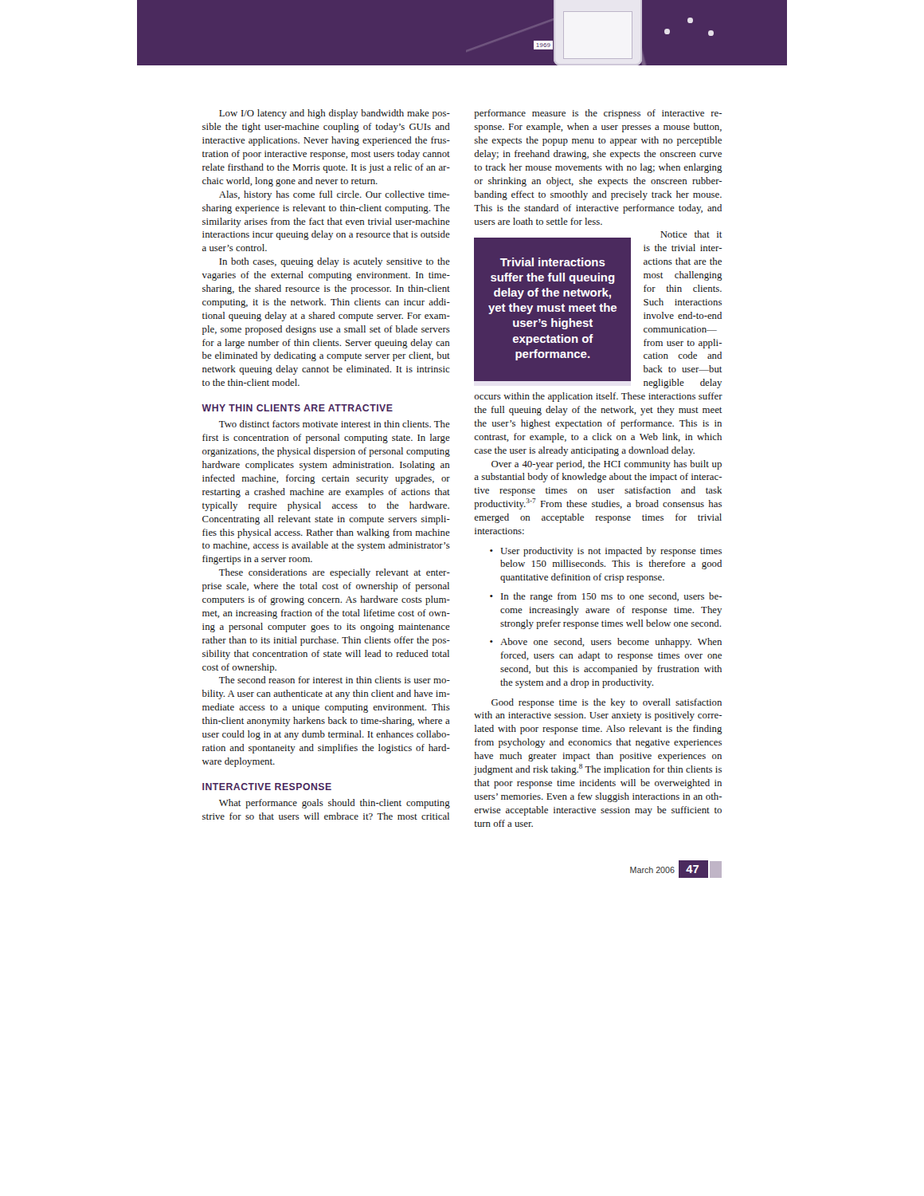1969
Low I/O latency and high display bandwidth make possible the tight user-machine coupling of today’s GUIs and interactive applications. Never having experienced the frustration of poor interactive response, most users today cannot relate firsthand to the Morris quote. It is just a relic of an archaic world, long gone and never to return.
Alas, history has come full circle. Our collective time-sharing experience is relevant to thin-client computing. The similarity arises from the fact that even trivial user-machine interactions incur queuing delay on a resource that is outside a user’s control.
In both cases, queuing delay is acutely sensitive to the vagaries of the external computing environment. In time-sharing, the shared resource is the processor. In thin-client computing, it is the network. Thin clients can incur additional queuing delay at a shared compute server. For example, some proposed designs use a small set of blade servers for a large number of thin clients. Server queuing delay can be eliminated by dedicating a compute server per client, but network queuing delay cannot be eliminated. It is intrinsic to the thin-client model.
Why thin clients are attractive
Two distinct factors motivate interest in thin clients. The first is concentration of personal computing state. In large organizations, the physical dispersion of personal computing hardware complicates system administration. Isolating an infected machine, forcing certain security upgrades, or restarting a crashed machine are examples of actions that typically require physical access to the hardware. Concentrating all relevant state in compute servers simplifies this physical access. Rather than walking from machine to machine, access is available at the system administrator’s fingertips in a server room.
These considerations are especially relevant at enterprise scale, where the total cost of ownership of personal computers is of growing concern. As hardware costs plummet, an increasing fraction of the total lifetime cost of owning a personal computer goes to its ongoing maintenance rather than to its initial purchase. Thin clients offer the possibility that concentration of state will lead to reduced total cost of ownership.
The second reason for interest in thin clients is user mobility. A user can authenticate at any thin client and have immediate access to a unique computing environment. This thin-client anonymity harkens back to time-sharing, where a user could log in at any dumb terminal. It enhances collaboration and spontaneity and simplifies the logistics of hardware deployment.
Interactive response
What performance goals should thin-client computing strive for so that users will embrace it? The most critical performance measure is the crispness of interactive response. For example, when a user presses a mouse button, she expects the popup menu to appear with no perceptible delay; in freehand drawing, she expects the onscreen curve to track her mouse movements with no lag; when enlarging or shrinking an object, she expects the onscreen rubber-banding effect to smoothly and precisely track her mouse. This is the standard of interactive performance today, and users are loath to settle for less.
Trivial interactions suffer the full queuing delay of the network, yet they must meet the user’s highest expectation of performance.
Notice that it is the trivial interactions that are the most challenging for thin clients. Such interactions involve end-to-end communication—from user to application code and back to user—but negligible delay occurs within the application itself. These interactions suffer the full queuing delay of the network, yet they must meet the user’s highest expectation of performance. This is in contrast, for example, to a click on a Web link, in which case the user is already anticipating a download delay.
Over a 40-year period, the HCI community has built up a substantial body of knowledge about the impact of interactive response times on user satisfaction and task productivity.3-7 From these studies, a broad consensus has emerged on acceptable response times for trivial interactions:
User productivity is not impacted by response times below 150 milliseconds. This is therefore a good quantitative definition of crisp response.
In the range from 150 ms to one second, users become increasingly aware of response time. They strongly prefer response times well below one second.
Above one second, users become unhappy. When forced, users can adapt to response times over one second, but this is accompanied by frustration with the system and a drop in productivity.
Good response time is the key to overall satisfaction with an interactive session. User anxiety is positively correlated with poor response time. Also relevant is the finding from psychology and economics that negative experiences have much greater impact than positive experiences on judgment and risk taking.8 The implication for thin clients is that poor response time incidents will be overweighted in users’ memories. Even a few sluggish interactions in an otherwise acceptable interactive session may be sufficient to turn off a user.
March 2006
47